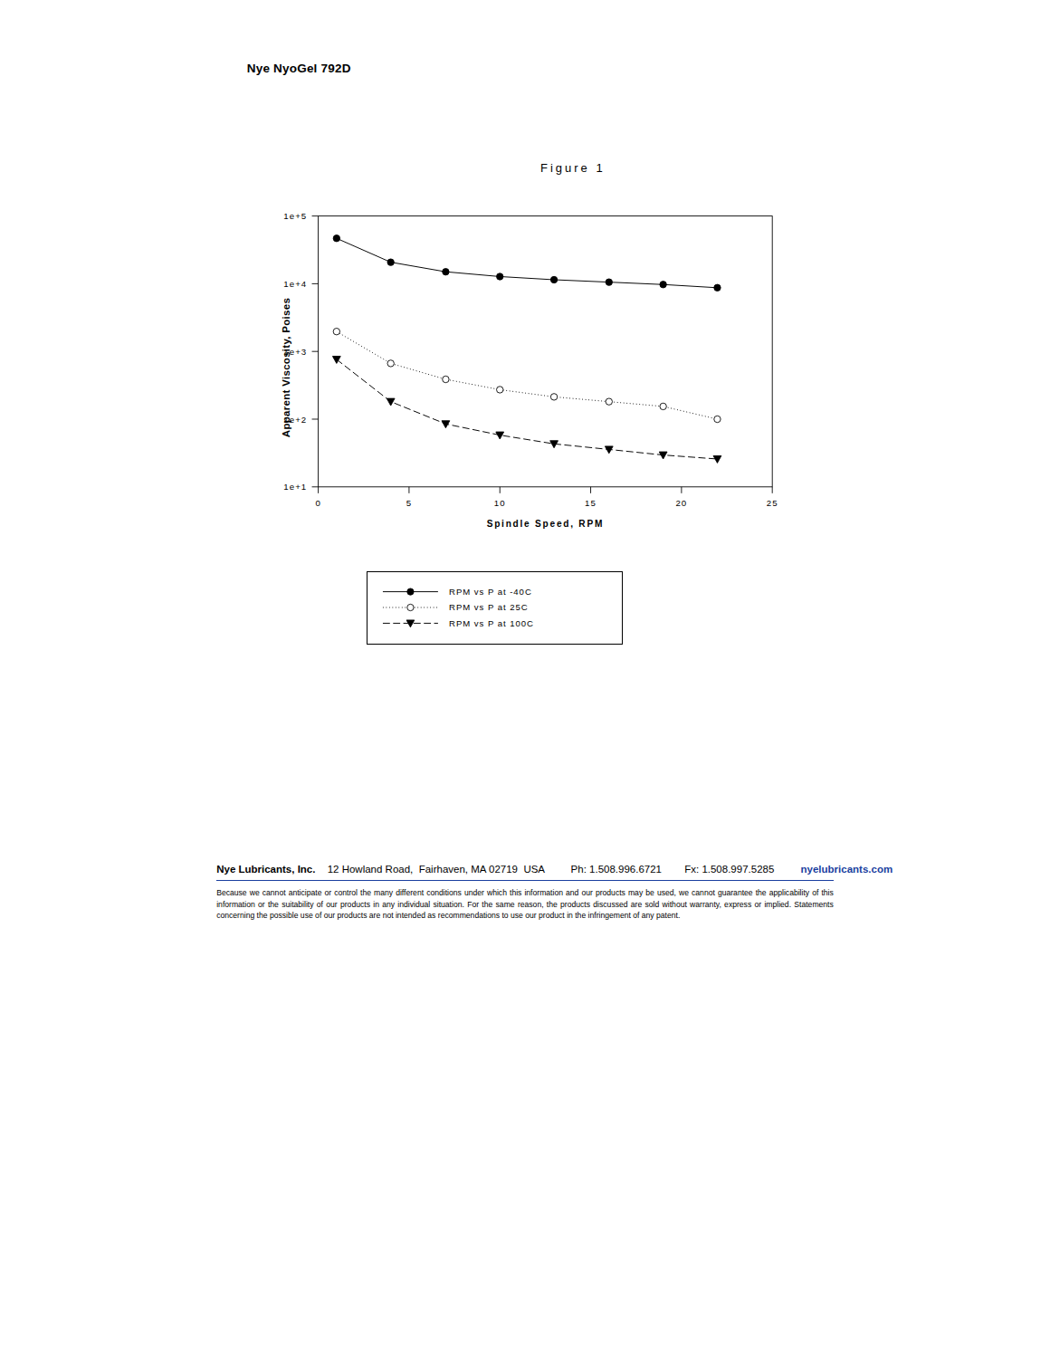Nye NyoGel 792D
Figure 1
Apparent Viscosity, Poises
1e+5 1e+4 1e+3 1e+2 1e+1 0 5 10 15 20 25 Spindle Speed, RPM
RPM vs P at -40C RPM vs P at 25C RPM vs P at 100C
Nye Lubricants, Inc. 12 Howland Road, Fairhaven, MA 02719 USA Ph: 1.508.996.6721 Fx: 1.508.997.5285 nyelubricants.com
Because we cannot anticipate or control the many different conditions under which this information and our products may be used, we cannot guarantee the applicability of this information or the suitability of our products in any individual situation. For the same reason, the products discussed are sold without warranty, express or implied. Statements concerning the possible use of our products are not intended as recommendations to use our product in the infringement of any patent.